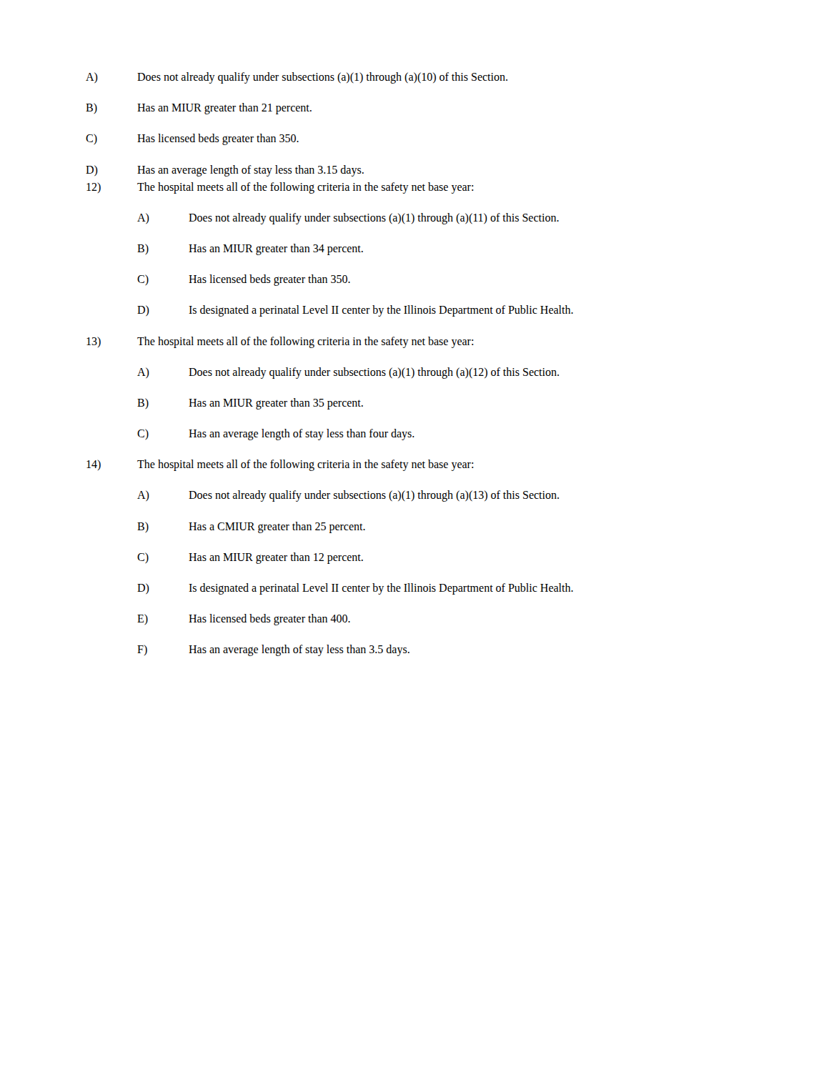A) Does not already qualify under subsections (a)(1) through (a)(10) of this Section.
B) Has an MIUR greater than 21 percent.
C) Has licensed beds greater than 350.
D) Has an average length of stay less than 3.15 days.
12)
The hospital meets all of the following criteria in the safety net base year:
A) Does not already qualify under subsections (a)(1) through (a)(11) of this Section.
B) Has an MIUR greater than 34 percent.
C) Has licensed beds greater than 350.
D) Is designated a perinatal Level II center by the Illinois Department of Public Health.
13)
The hospital meets all of the following criteria in the safety net base year:
A) Does not already qualify under subsections (a)(1) through (a)(12) of this Section.
B) Has an MIUR greater than 35 percent.
C) Has an average length of stay less than four days.
14)
The hospital meets all of the following criteria in the safety net base year:
A) Does not already qualify under subsections (a)(1) through (a)(13) of this Section.
B) Has a CMIUR greater than 25 percent.
C) Has an MIUR greater than 12 percent.
D) Is designated a perinatal Level II center by the Illinois Department of Public Health.
E) Has licensed beds greater than 400.
F) Has an average length of stay less than 3.5 days.